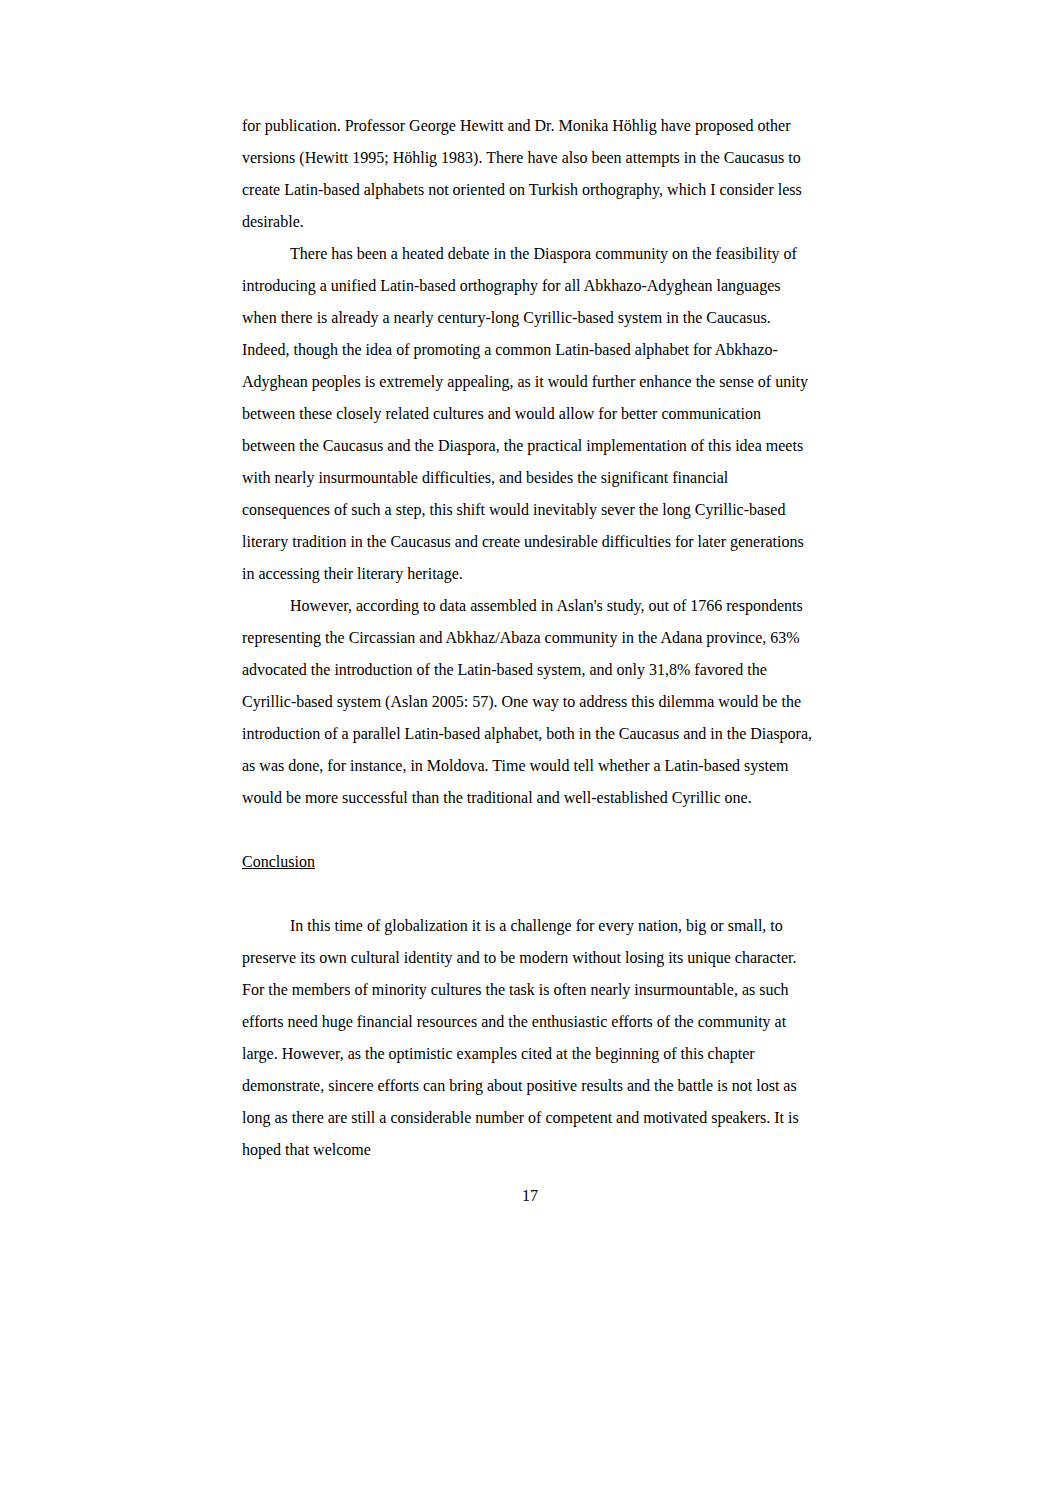for publication. Professor George Hewitt and Dr. Monika Höhlig have proposed other versions (Hewitt 1995; Höhlig 1983). There have also been attempts in the Caucasus to create Latin-based alphabets not oriented on Turkish orthography, which I consider less desirable.
There has been a heated debate in the Diaspora community on the feasibility of introducing a unified Latin-based orthography for all Abkhazo-Adyghean languages when there is already a nearly century-long Cyrillic-based system in the Caucasus. Indeed, though the idea of promoting a common Latin-based alphabet for Abkhazo-Adyghean peoples is extremely appealing, as it would further enhance the sense of unity between these closely related cultures and would allow for better communication between the Caucasus and the Diaspora, the practical implementation of this idea meets with nearly insurmountable difficulties, and besides the significant financial consequences of such a step, this shift would inevitably sever the long Cyrillic-based literary tradition in the Caucasus and create undesirable difficulties for later generations in accessing their literary heritage.
However, according to data assembled in Aslan's study, out of 1766 respondents representing the Circassian and Abkhaz/Abaza community in the Adana province, 63% advocated the introduction of the Latin-based system, and only 31,8% favored the Cyrillic-based system (Aslan 2005: 57). One way to address this dilemma would be the introduction of a parallel Latin-based alphabet, both in the Caucasus and in the Diaspora, as was done, for instance, in Moldova. Time would tell whether a Latin-based system would be more successful than the traditional and well-established Cyrillic one.
Conclusion
In this time of globalization it is a challenge for every nation, big or small, to preserve its own cultural identity and to be modern without losing its unique character. For the members of minority cultures the task is often nearly insurmountable, as such efforts need huge financial resources and the enthusiastic efforts of the community at large. However, as the optimistic examples cited at the beginning of this chapter demonstrate, sincere efforts can bring about positive results and the battle is not lost as long as there are still a considerable number of competent and motivated speakers. It is hoped that welcome
17